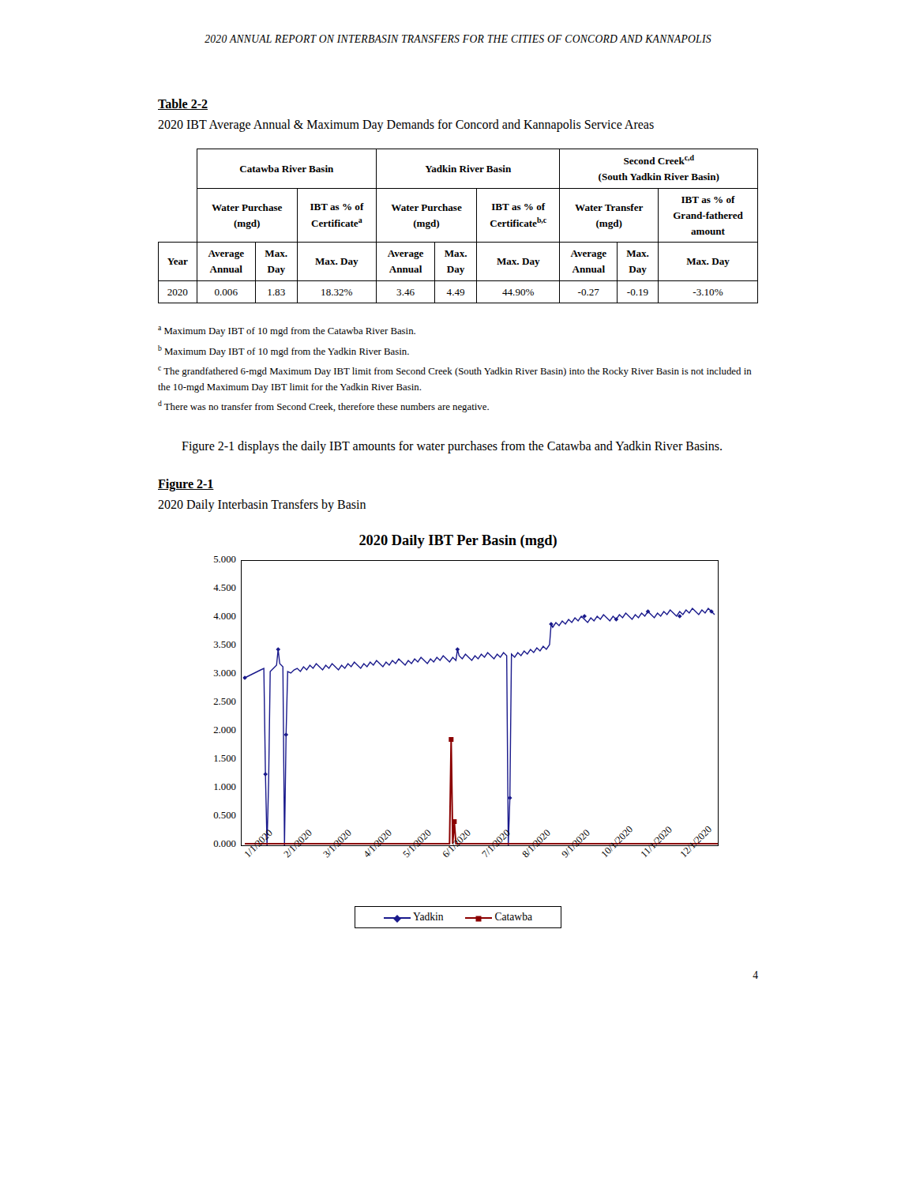2020 ANNUAL REPORT ON INTERBASIN TRANSFERS FOR THE CITIES OF CONCORD AND KANNAPOLIS
Table 2-2
2020 IBT Average Annual & Maximum Day Demands for Concord and Kannapolis Service Areas
| | Catawba River Basin | Yadkin River Basin | Second Creek c,d (South Yadkin River Basin) |
| | Water Purchase (mgd) | IBT as % of Certificate a | Water Purchase (mgd) | IBT as % of Certificate b,c | Water Transfer (mgd) | IBT as % of Grand-fathered amount |
| Year | Average Annual | Max. Day | Max. Day | Average Annual | Max. Day | Max. Day | Average Annual | Max. Day | Max. Day |
| 2020 | 0.006 | 1.83 | 18.32% | 3.46 | 4.49 | 44.90% | -0.27 | -0.19 | -3.10% |
a Maximum Day IBT of 10 mgd from the Catawba River Basin.
b Maximum Day IBT of 10 mgd from the Yadkin River Basin.
c The grandfathered 6-mgd Maximum Day IBT limit from Second Creek (South Yadkin River Basin) into the Rocky River Basin is not included in the 10-mgd Maximum Day IBT limit for the Yadkin River Basin.
d There was no transfer from Second Creek, therefore these numbers are negative.
Figure 2-1 displays the daily IBT amounts for water purchases from the Catawba and Yadkin River Basins.
Figure 2-1
2020 Daily Interbasin Transfers by Basin
2020 Daily IBT Per Basin (mgd)
5.000 4.500 4.000 3.500 3.000 2.500 2.000 1.500 1.000 0.500 0.000
1/1/2020 2/1/2020 3/1/2020 4/1/2020 5/1/2020 6/1/2020 7/1/2020 8/1/2020 9/1/2020 10/1/2020 11/1/2020 12/1/2020
Yadkin Catawba
4